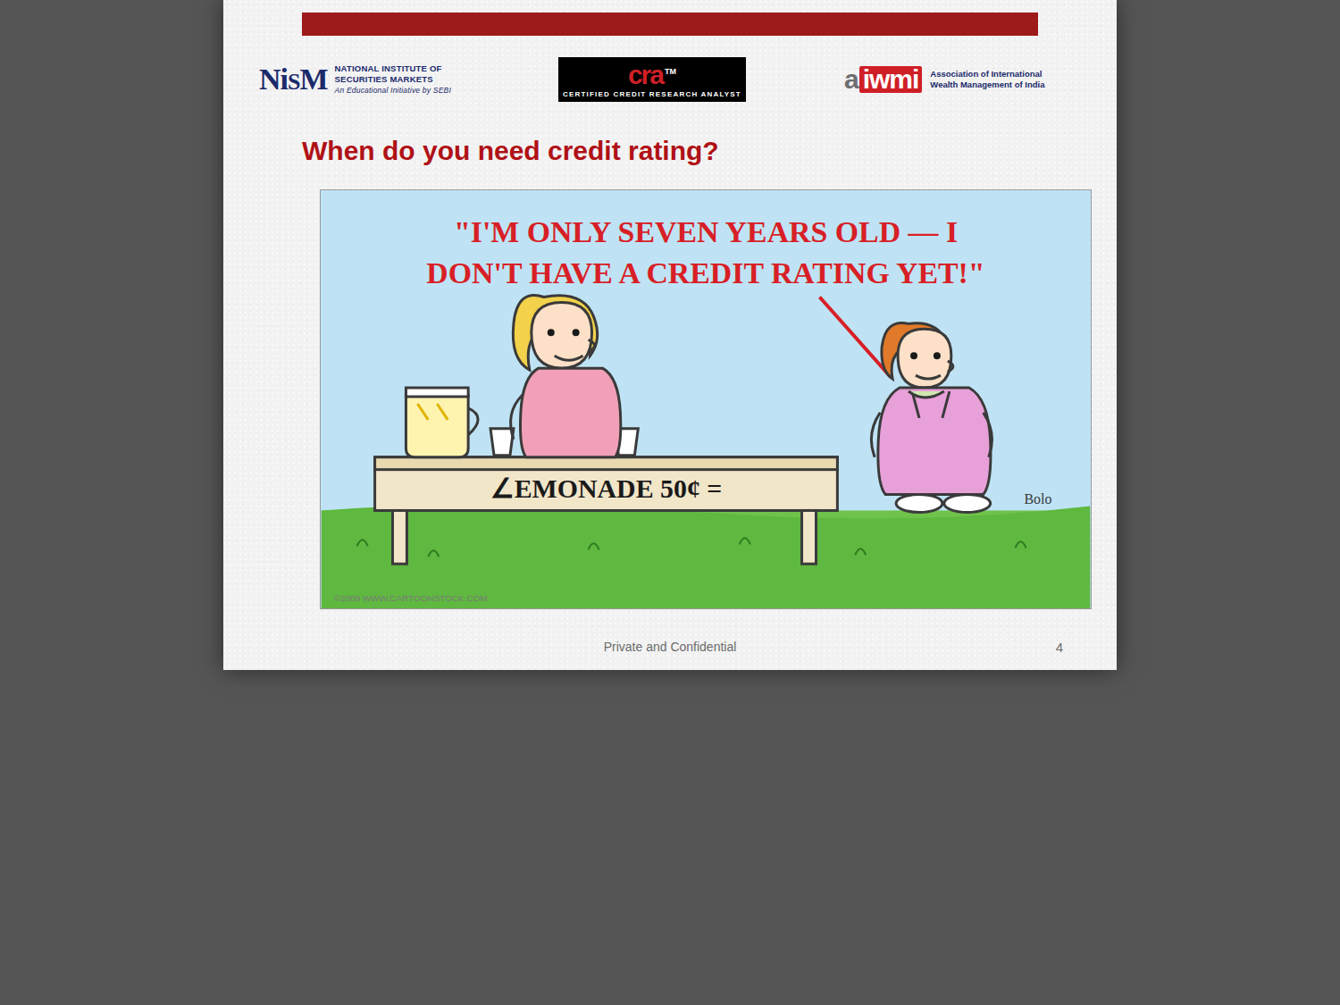NiSM
NATIONAL INSTITUTE OF
SECURITIES MARKETS
An Educational Initiative by SEBI
craTM
CERTIFIED CREDIT RESEARCH ANALYST
aiwmi
Association of International
Wealth Management of India
When do you need credit rating?
"I'M ONLY SEVEN YEARS OLD — I DON'T HAVE A CREDIT RATING YET!" ∠EMONADE 50¢ = Bolo ©2009 WWW.CARTOONSTOCK.COM
Private and Confidential 4